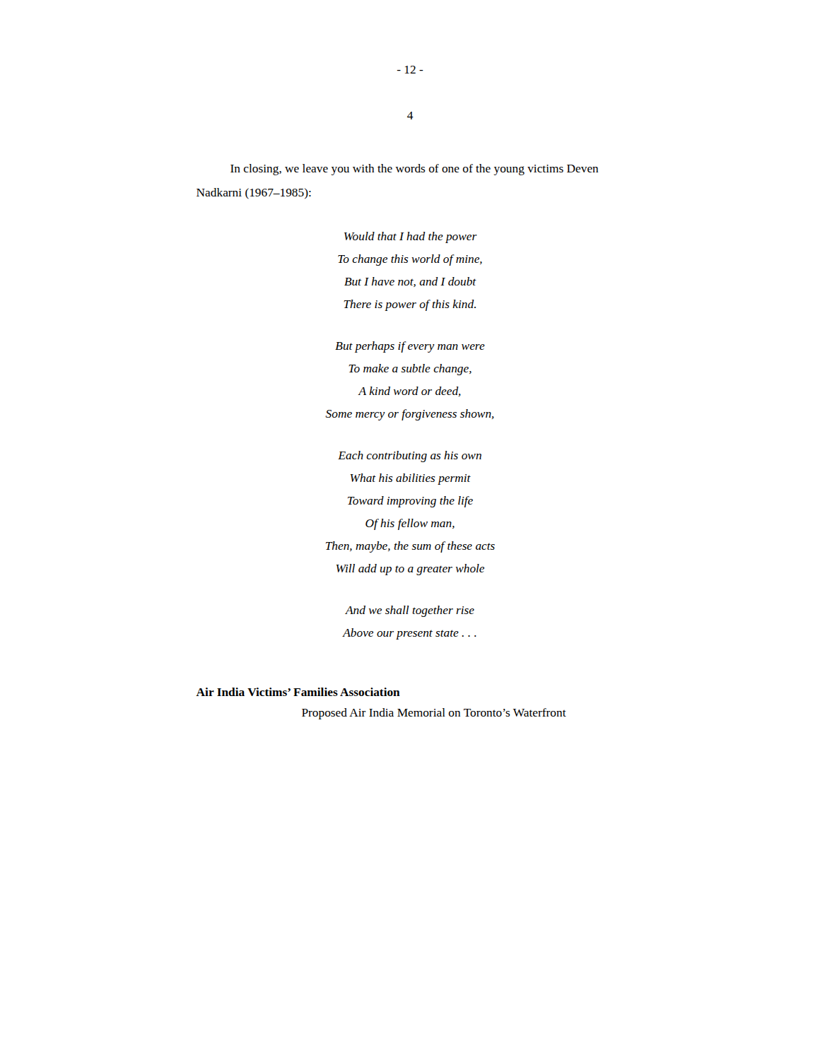- 12 -
4
In closing, we leave you with the words of one of the young victims Deven Nadkarni (1967–1985):
Would that I had the power To change this world of mine, But I have not, and I doubt There is power of this kind.
But perhaps if every man were To make a subtle change, A kind word or deed, Some mercy or forgiveness shown,
Each contributing as his own What his abilities permit Toward improving the life Of his fellow man, Then, maybe, the sum of these acts Will add up to a greater whole
And we shall together rise Above our present state . . .
Air India Victims’ Families Association
Proposed Air India Memorial on Toronto’s Waterfront